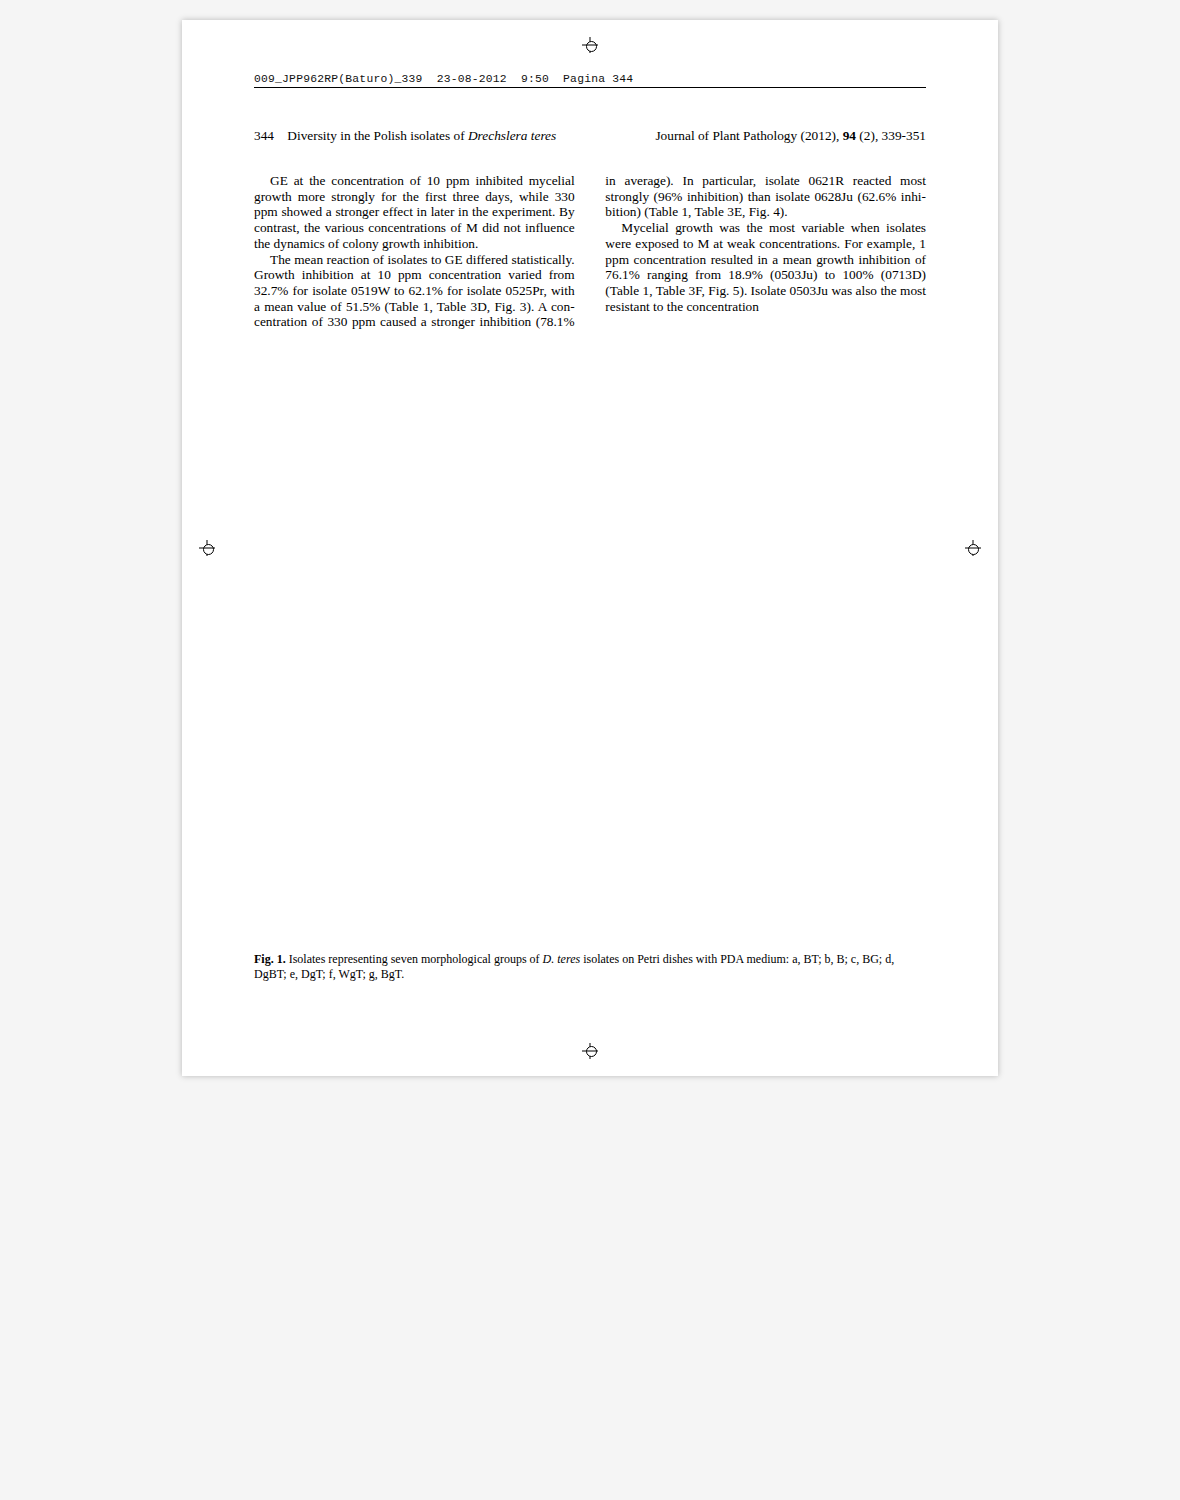009_JPP962RP(Baturo)_339 23-08-2012 9:50 Pagina 344
344 Diversity in the Polish isolates of Drechslera teres
Journal of Plant Pathology (2012), 94 (2), 339-351
GE at the concentration of 10 ppm inhibited mycelial growth more strongly for the first three days, while 330 ppm showed a stronger effect in later in the experiment. By contrast, the various concentrations of M did not influence the dynamics of colony growth inhibition.
The mean reaction of isolates to GE differed statistically. Growth inhibition at 10 ppm concentration varied from 32.7% for isolate 0519W to 62.1% for isolate 0525Pr, with a mean value of 51.5% (Table 1, Table 3D, Fig. 3). A concentration of 330 ppm caused a stronger inhibition (78.1% in average). In particular, isolate 0621R reacted most strongly (96% inhibition) than isolate 0628Ju (62.6% inhibition) (Table 1, Table 3E, Fig. 4).
Mycelial growth was the most variable when isolates were exposed to M at weak concentrations. For example, 1 ppm concentration resulted in a mean growth inhibition of 76.1% ranging from 18.9% (0503Ju) to 100% (0713D) (Table 1, Table 3F, Fig. 5). Isolate 0503Ju was also the most resistant to the concentration
Fig. 1. Isolates representing seven morphological groups of D. teres isolates on Petri dishes with PDA medium: a, BT; b, B; c, BG; d, DgBT; e, DgT; f, WgT; g, BgT.